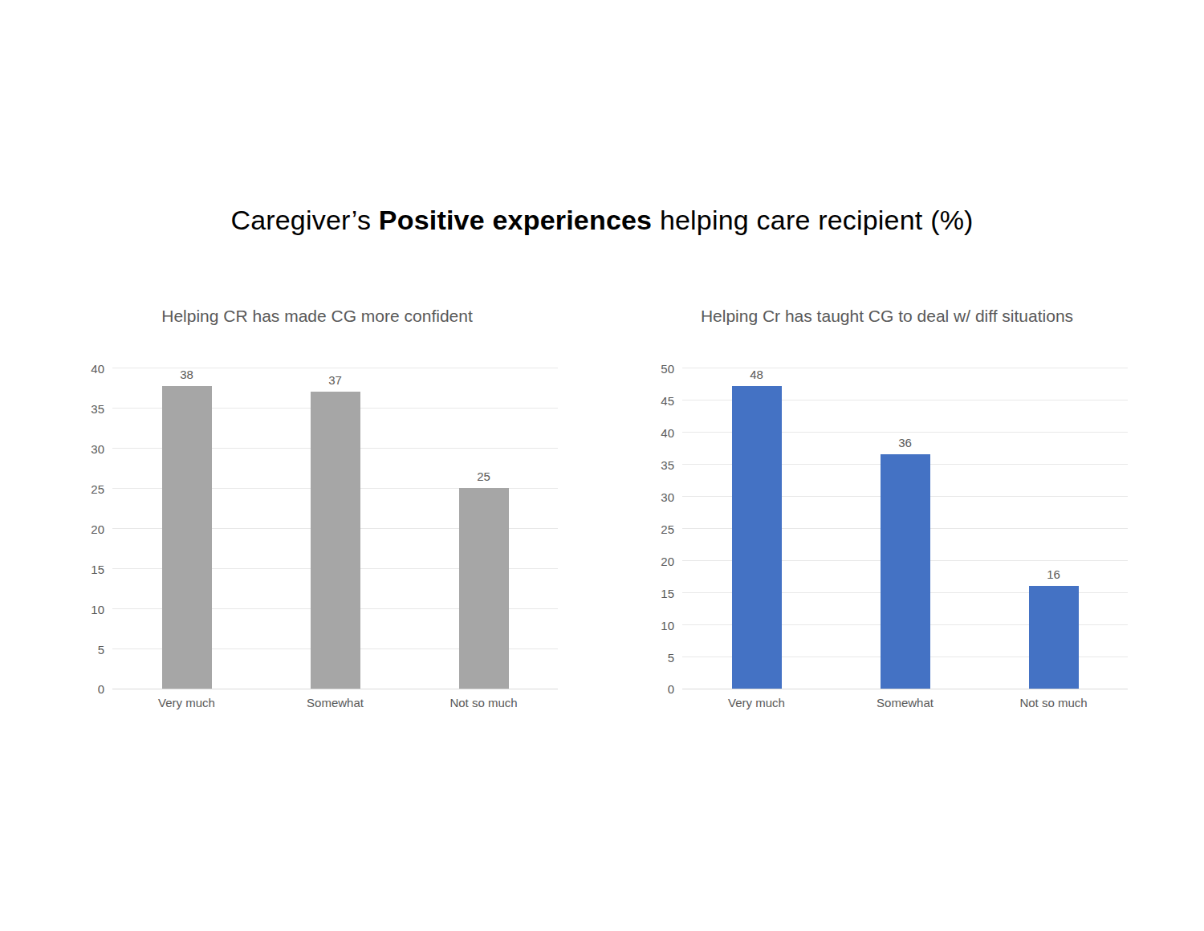Caregiver’s Positive experiences helping care recipient (%)
Helping CR has made CG more confident
40
35
30
25
20
15
10
5
0
38
37
25
Very much Somewhat Not so much
Helping Cr has taught CG to deal w/ diff situations
50
45
40
35
30
25
20
15
10
5
0
48
36
16
Very much Somewhat Not so much